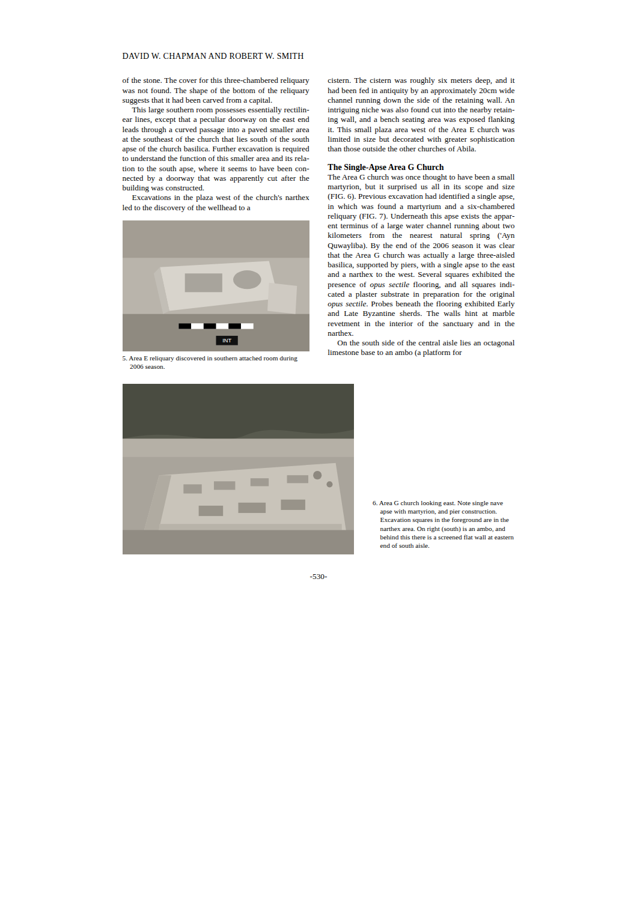DAVID W. CHAPMAN AND ROBERT W. SMITH
of the stone. The cover for this three-chambered reliquary was not found. The shape of the bottom of the reliquary suggests that it had been carved from a capital.
This large southern room possesses essentially rectilinear lines, except that a peculiar doorway on the east end leads through a curved passage into a paved smaller area at the southeast of the church that lies south of the south apse of the church basilica. Further excavation is required to understand the function of this smaller area and its relation to the south apse, where it seems to have been connected by a doorway that was apparently cut after the building was constructed.
Excavations in the plaza west of the church's narthex led to the discovery of the wellhead to a
5. Area E reliquary discovered in southern attached room during 2006 season.
cistern. The cistern was roughly six meters deep, and it had been fed in antiquity by an approximately 20cm wide channel running down the side of the retaining wall. An intriguing niche was also found cut into the nearby retaining wall, and a bench seating area was exposed flanking it. This small plaza area west of the Area E church was limited in size but decorated with greater sophistication than those outside the other churches of Abila.
The Single-Apse Area G Church
The Area G church was once thought to have been a small martyrion, but it surprised us all in its scope and size (FIG. 6). Previous excavation had identified a single apse, in which was found a martyrium and a six-chambered reliquary (FIG. 7). Underneath this apse exists the apparent terminus of a large water channel running about two kilometers from the nearest natural spring ('Ayn Quwayliba). By the end of the 2006 season it was clear that the Area G church was actually a large three-aisled basilica, supported by piers, with a single apse to the east and a narthex to the west. Several squares exhibited the presence of opus sectile flooring, and all squares indicated a plaster substrate in preparation for the original opus sectile. Probes beneath the flooring exhibited Early and Late Byzantine sherds. The walls hint at marble revetment in the interior of the sanctuary and in the narthex.
On the south side of the central aisle lies an octagonal limestone base to an ambo (a platform for
6. Area G church looking east. Note single nave apse with martyrion, and pier construction. Excavation squares in the foreground are in the narthex area. On right (south) is an ambo, and behind this there is a screened flat wall at eastern end of south aisle.
-530-